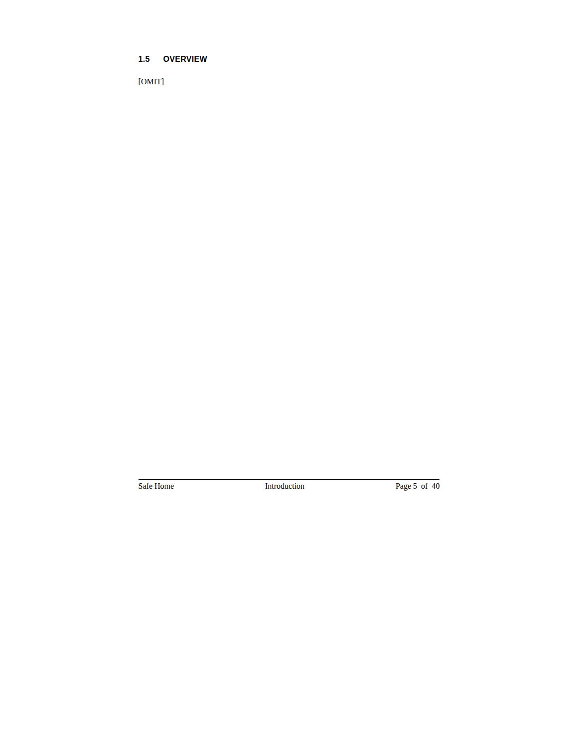1.5 OVERVIEW
[OMIT]
Safe Home Introduction Page 5 of 40